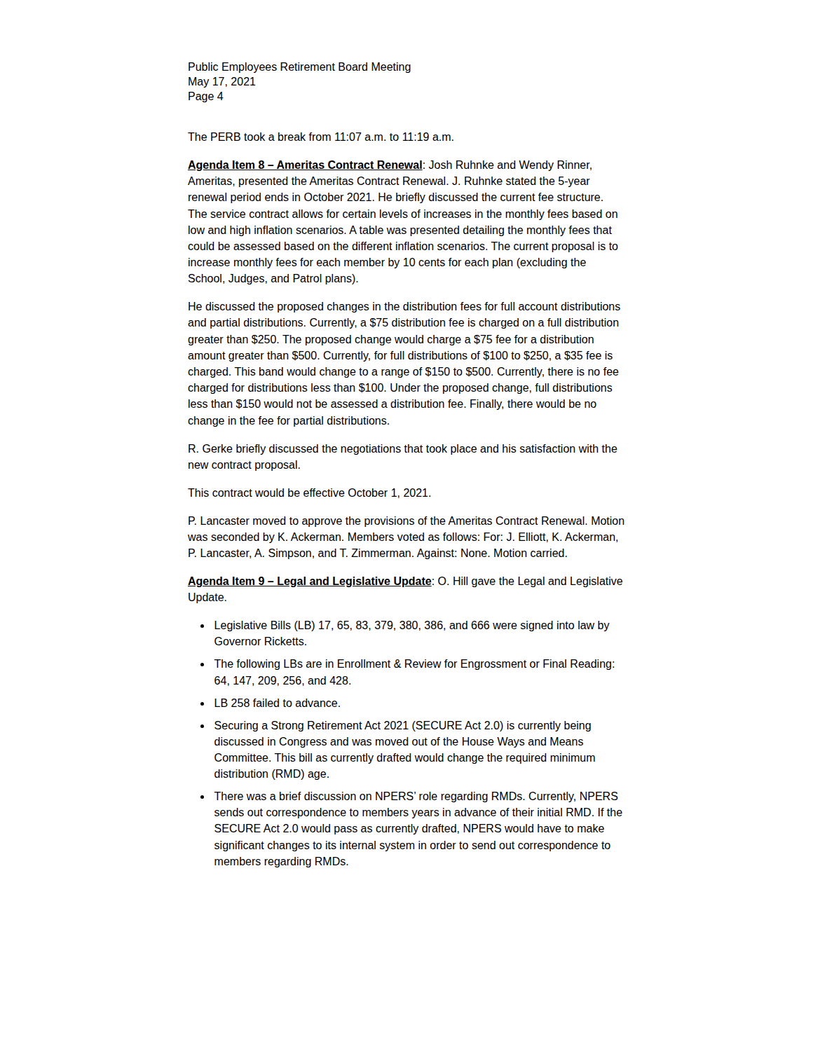Public Employees Retirement Board Meeting
May 17, 2021
Page 4
The PERB took a break from 11:07 a.m. to 11:19 a.m.
Agenda Item 8 – Ameritas Contract Renewal: Josh Ruhnke and Wendy Rinner, Ameritas, presented the Ameritas Contract Renewal. J. Ruhnke stated the 5-year renewal period ends in October 2021. He briefly discussed the current fee structure. The service contract allows for certain levels of increases in the monthly fees based on low and high inflation scenarios. A table was presented detailing the monthly fees that could be assessed based on the different inflation scenarios. The current proposal is to increase monthly fees for each member by 10 cents for each plan (excluding the School, Judges, and Patrol plans).
He discussed the proposed changes in the distribution fees for full account distributions and partial distributions. Currently, a $75 distribution fee is charged on a full distribution greater than $250. The proposed change would charge a $75 fee for a distribution amount greater than $500. Currently, for full distributions of $100 to $250, a $35 fee is charged. This band would change to a range of $150 to $500. Currently, there is no fee charged for distributions less than $100. Under the proposed change, full distributions less than $150 would not be assessed a distribution fee. Finally, there would be no change in the fee for partial distributions.
R. Gerke briefly discussed the negotiations that took place and his satisfaction with the new contract proposal.
This contract would be effective October 1, 2021.
P. Lancaster moved to approve the provisions of the Ameritas Contract Renewal. Motion was seconded by K. Ackerman. Members voted as follows: For: J. Elliott, K. Ackerman, P. Lancaster, A. Simpson, and T. Zimmerman. Against: None. Motion carried.
Agenda Item 9 – Legal and Legislative Update: O. Hill gave the Legal and Legislative Update.
Legislative Bills (LB) 17, 65, 83, 379, 380, 386, and 666 were signed into law by Governor Ricketts.
The following LBs are in Enrollment & Review for Engrossment or Final Reading: 64, 147, 209, 256, and 428.
LB 258 failed to advance.
Securing a Strong Retirement Act 2021 (SECURE Act 2.0) is currently being discussed in Congress and was moved out of the House Ways and Means Committee. This bill as currently drafted would change the required minimum distribution (RMD) age.
There was a brief discussion on NPERS’ role regarding RMDs. Currently, NPERS sends out correspondence to members years in advance of their initial RMD. If the SECURE Act 2.0 would pass as currently drafted, NPERS would have to make significant changes to its internal system in order to send out correspondence to members regarding RMDs.